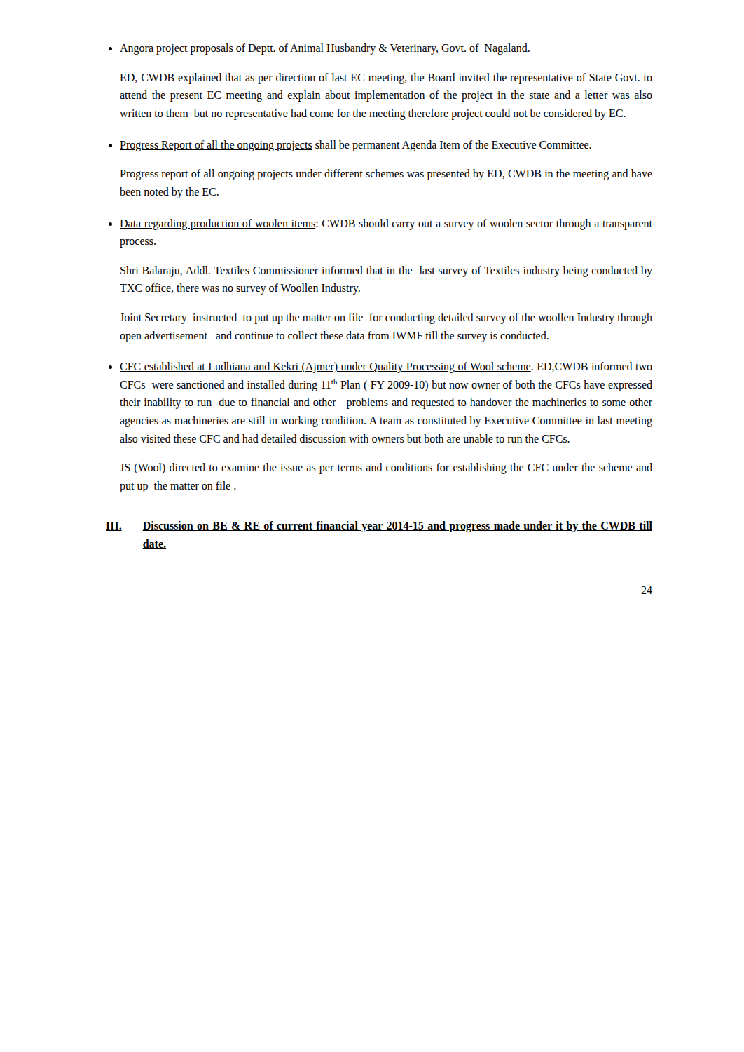Angora project proposals of Deptt. of Animal Husbandry & Veterinary, Govt. of Nagaland.
ED, CWDB explained that as per direction of last EC meeting, the Board invited the representative of State Govt. to attend the present EC meeting and explain about implementation of the project in the state and a letter was also written to them but no representative had come for the meeting therefore project could not be considered by EC.
Progress Report of all the ongoing projects shall be permanent Agenda Item of the Executive Committee.
Progress report of all ongoing projects under different schemes was presented by ED, CWDB in the meeting and have been noted by the EC.
Data regarding production of woolen items: CWDB should carry out a survey of woolen sector through a transparent process.
Shri Balaraju, Addl. Textiles Commissioner informed that in the last survey of Textiles industry being conducted by TXC office, there was no survey of Woollen Industry.
Joint Secretary instructed to put up the matter on file for conducting detailed survey of the woollen Industry through open advertisement and continue to collect these data from IWMF till the survey is conducted.
CFC established at Ludhiana and Kekri (Ajmer) under Quality Processing of Wool scheme. ED,CWDB informed two CFCs were sanctioned and installed during 11th Plan ( FY 2009-10) but now owner of both the CFCs have expressed their inability to run due to financial and other problems and requested to handover the machineries to some other agencies as machineries are still in working condition. A team as constituted by Executive Committee in last meeting also visited these CFC and had detailed discussion with owners but both are unable to run the CFCs.
JS (Wool) directed to examine the issue as per terms and conditions for establishing the CFC under the scheme and put up the matter on file .
III.
Discussion on BE & RE of current financial year 2014-15 and progress made under it by the CWDB till date.
24